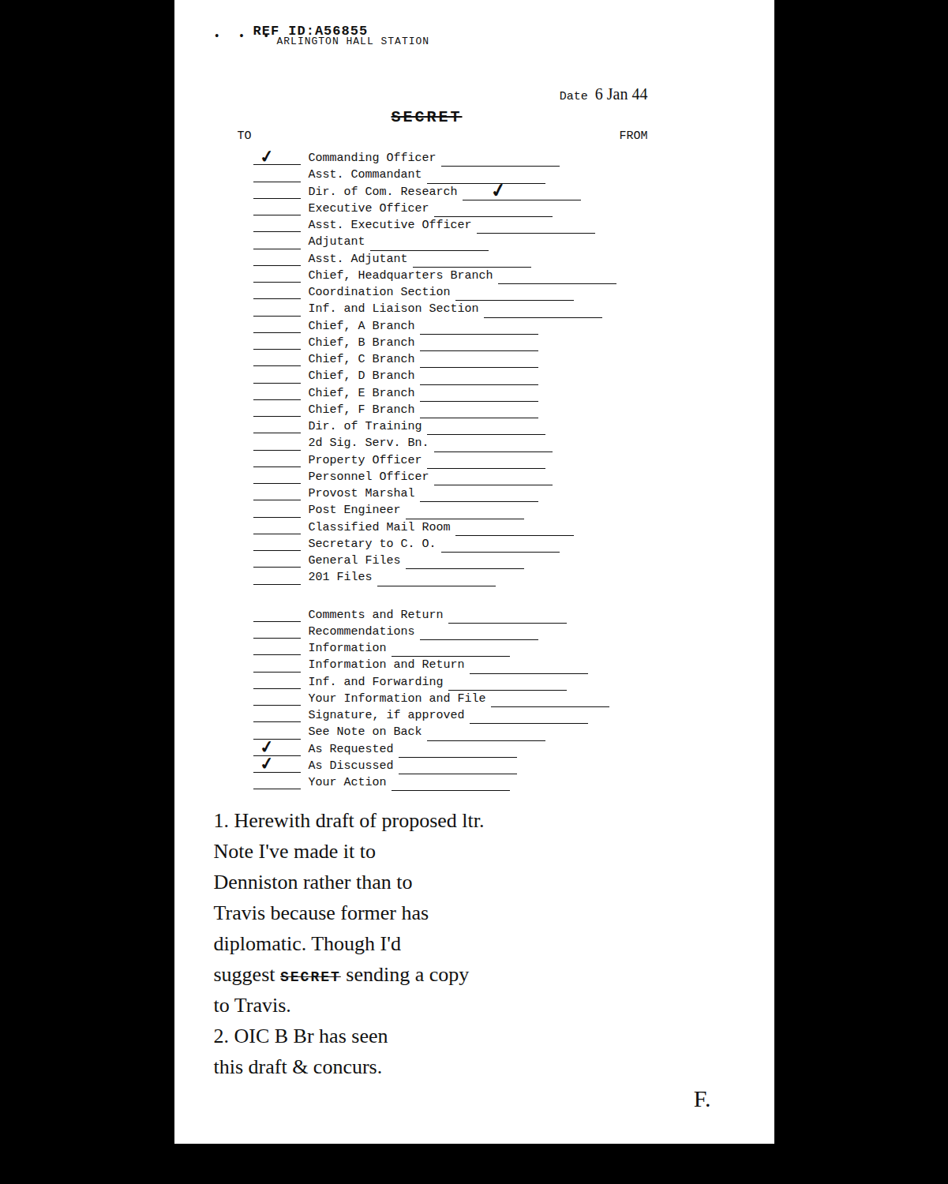• • • REF ID:A56855 ARLINGTON HALL STATION
Date 6 Jan 44
SECRET
TO FROM
✓Commanding Officer
Asst. Commandant
Dir. of Com. Research ✓
Executive Officer
Asst. Executive Officer
Adjutant
Asst. Adjutant
Chief, Headquarters Branch
Coordination Section
Inf. and Liaison Section
Chief, A Branch
Chief, B Branch
Chief, C Branch
Chief, D Branch
Chief, E Branch
Chief, F Branch
Dir. of Training
2d Sig. Serv. Bn.
Property Officer
Personnel Officer
Provost Marshal
Post Engineer
Classified Mail Room
Secretary to C. O.
General Files
201 Files
Comments and Return
Recommendations
Information
Information and Return
Inf. and Forwarding
Your Information and File
Signature, if approved
See Note on Back
✓As Requested
✓As Discussed
Your Action
1. Herewith draft of proposed ltr. Note I've made it to Denniston rather than to Travis because former has diplomatic. Though I'd suggest SECRET sending a copy to Travis. 2. OIC B Br has seen this draft & concurs.
F.